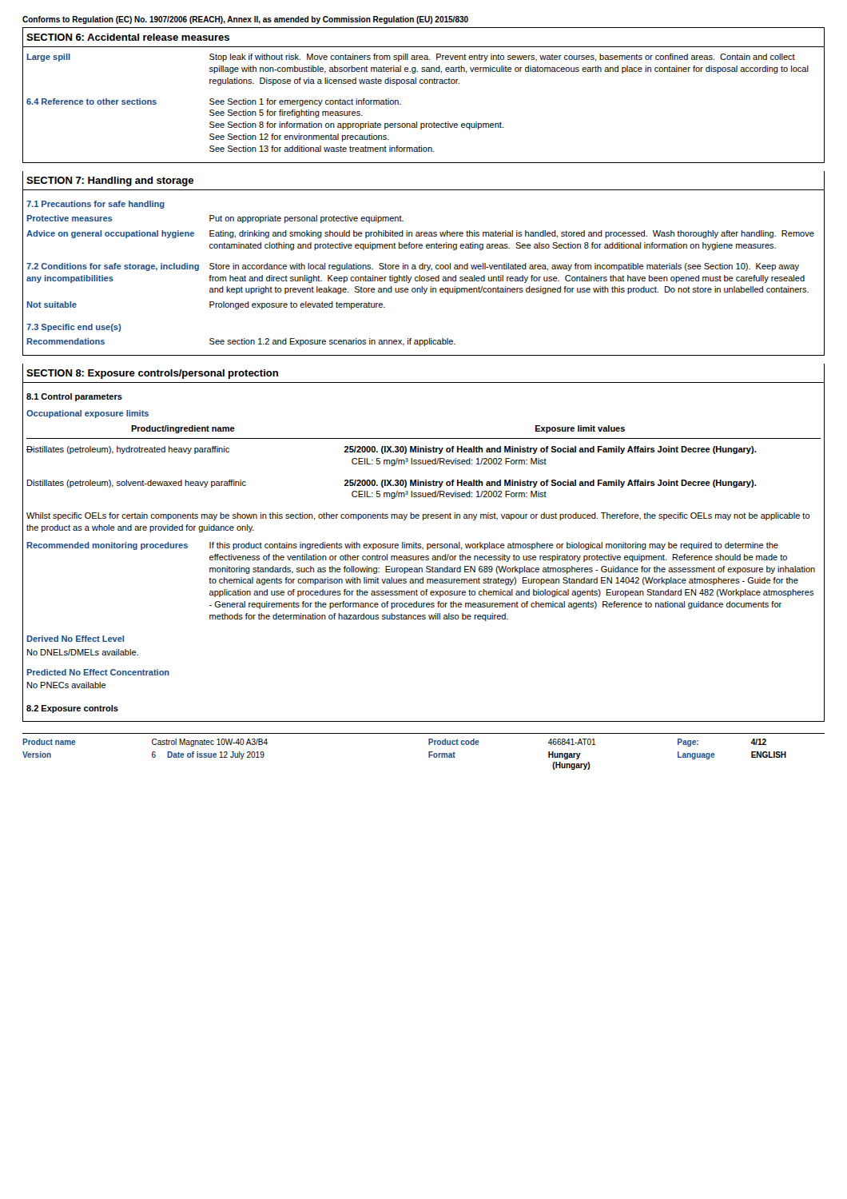Conforms to Regulation (EC) No. 1907/2006 (REACH), Annex II, as amended by Commission Regulation (EU) 2015/830
SECTION 6: Accidental release measures
| Large spill | Stop leak if without risk. Move containers from spill area. Prevent entry into sewers, water courses, basements or confined areas. Contain and collect spillage with non-combustible, absorbent material e.g. sand, earth, vermiculite or diatomaceous earth and place in container for disposal according to local regulations. Dispose of via a licensed waste disposal contractor. |
| 6.4 Reference to other sections | See Section 1 for emergency contact information. See Section 5 for firefighting measures. See Section 8 for information on appropriate personal protective equipment. See Section 12 for environmental precautions. See Section 13 for additional waste treatment information. |
SECTION 7: Handling and storage
7.1 Precautions for safe handling
| Protective measures | Put on appropriate personal protective equipment. |
| Advice on general occupational hygiene | Eating, drinking and smoking should be prohibited in areas where this material is handled, stored and processed. Wash thoroughly after handling. Remove contaminated clothing and protective equipment before entering eating areas. See also Section 8 for additional information on hygiene measures. |
| 7.2 Conditions for safe storage, including any incompatibilities | Store in accordance with local regulations. Store in a dry, cool and well-ventilated area, away from incompatible materials (see Section 10). Keep away from heat and direct sunlight. Keep container tightly closed and sealed until ready for use. Containers that have been opened must be carefully resealed and kept upright to prevent leakage. Store and use only in equipment/containers designed for use with this product. Do not store in unlabelled containers. |
| Not suitable | Prolonged exposure to elevated temperature. |
7.3 Specific end use(s)
| Recommendations | See section 1.2 and Exposure scenarios in annex, if applicable. |
SECTION 8: Exposure controls/personal protection
8.1 Control parameters
Occupational exposure limits
| Product/ingredient name | Exposure limit values |
| D istillates (petroleum), hydrotreated heavy paraffinic | 25/2000. (IX.30) Ministry of Health and Ministry of Social and Family Affairs Joint Decree (Hungary). CEIL: 5 mg/m³ Issued/Revised: 1/2002 Form: Mist |
| Distillates (petroleum), solvent-dewaxed heavy paraffinic | 25/2000. (IX.30) Ministry of Health and Ministry of Social and Family Affairs Joint Decree (Hungary). CEIL: 5 mg/m³ Issued/Revised: 1/2002 Form: Mist |
Whilst specific OELs for certain components may be shown in this section, other components may be present in any mist, vapour or dust produced. Therefore, the specific OELs may not be applicable to the product as a whole and are provided for guidance only.
| Recommended monitoring procedures | If this product contains ingredients with exposure limits, personal, workplace atmosphere or biological monitoring may be required to determine the effectiveness of the ventilation or other control measures and/or the necessity to use respiratory protective equipment. Reference should be made to monitoring standards, such as the following: European Standard EN 689 (Workplace atmospheres - Guidance for the assessment of exposure by inhalation to chemical agents for comparison with limit values and measurement strategy) European Standard EN 14042 (Workplace atmospheres - Guide for the application and use of procedures for the assessment of exposure to chemical and biological agents) European Standard EN 482 (Workplace atmospheres - General requirements for the performance of procedures for the measurement of chemical agents) Reference to national guidance documents for methods for the determination of hazardous substances will also be required. |
Derived No Effect Level
No DNELs/DMELs available.
Predicted No Effect Concentration
No PNECs available
8.2 Exposure controls
| Product name | Castrol Magnatec 10W-40 A3/B4 | Product code | 466841-AT01 | Page: | 4/12 |
| Version | 6 Date of issue 12 July 2019 | Format | Hungary (Hungary) | Language | ENGLISH |